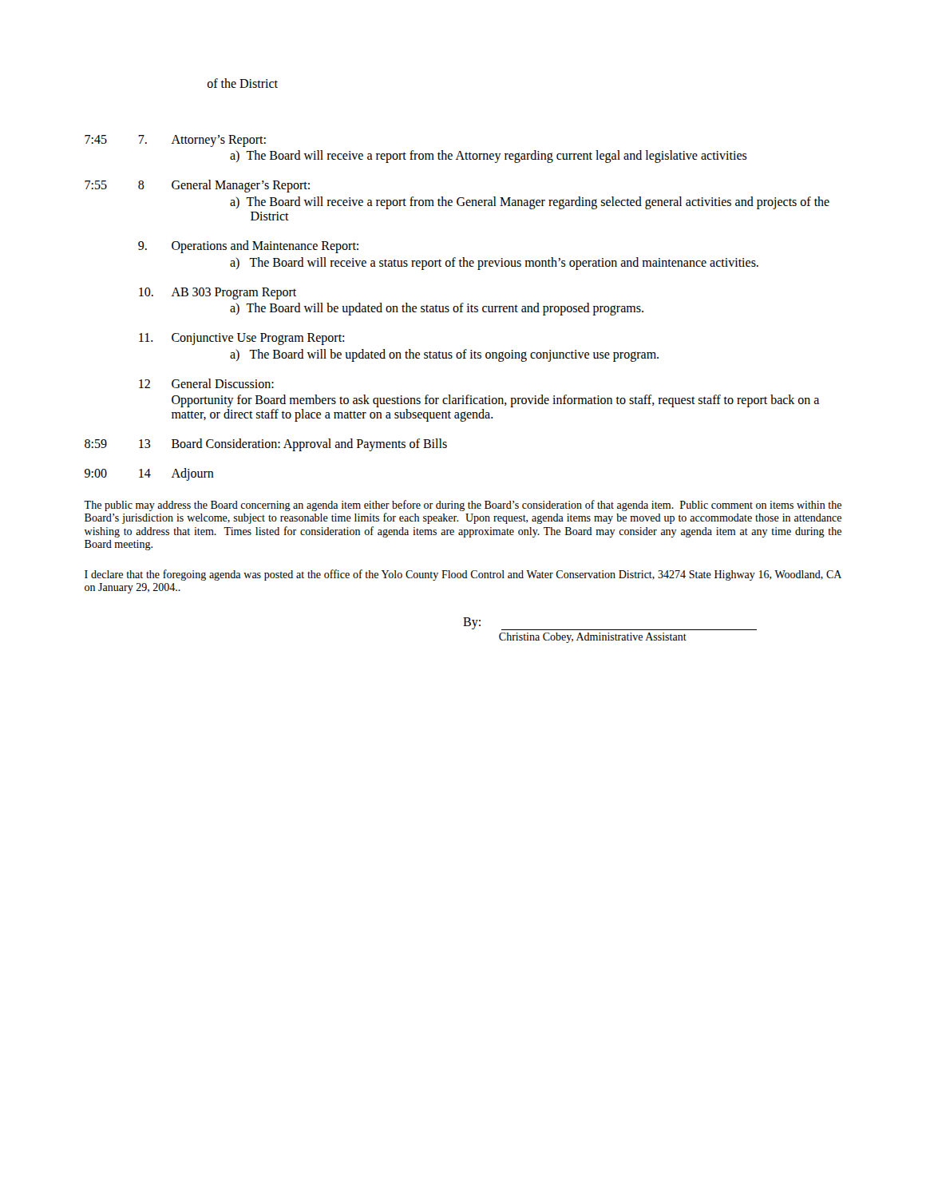of the District
7:45
7.
Attorney’s Report:
a) The Board will receive a report from the Attorney regarding current legal and legislative activities
7:55
8
General Manager’s Report:
a) The Board will receive a report from the General Manager regarding selected general activities and projects of the District
9.
Operations and Maintenance Report:
a) The Board will receive a status report of the previous month’s operation and maintenance activities.
10.
AB 303 Program Report
a) The Board will be updated on the status of its current and proposed programs.
11.
Conjunctive Use Program Report:
a) The Board will be updated on the status of its ongoing conjunctive use program.
12
General Discussion:
Opportunity for Board members to ask questions for clarification, provide information to staff, request staff to report back on a matter, or direct staff to place a matter on a subsequent agenda.
8:59
13
Board Consideration: Approval and Payments of Bills
9:00
14
Adjourn
The public may address the Board concerning an agenda item either before or during the Board’s consideration of that agenda item. Public comment on items within the Board’s jurisdiction is welcome, subject to reasonable time limits for each speaker. Upon request, agenda items may be moved up to accommodate those in attendance wishing to address that item. Times listed for consideration of agenda items are approximate only. The Board may consider any agenda item at any time during the Board meeting.
I declare that the foregoing agenda was posted at the office of the Yolo County Flood Control and Water Conservation District, 34274 State Highway 16, Woodland, CA on January 29, 2004..
By:
Christina Cobey, Administrative Assistant